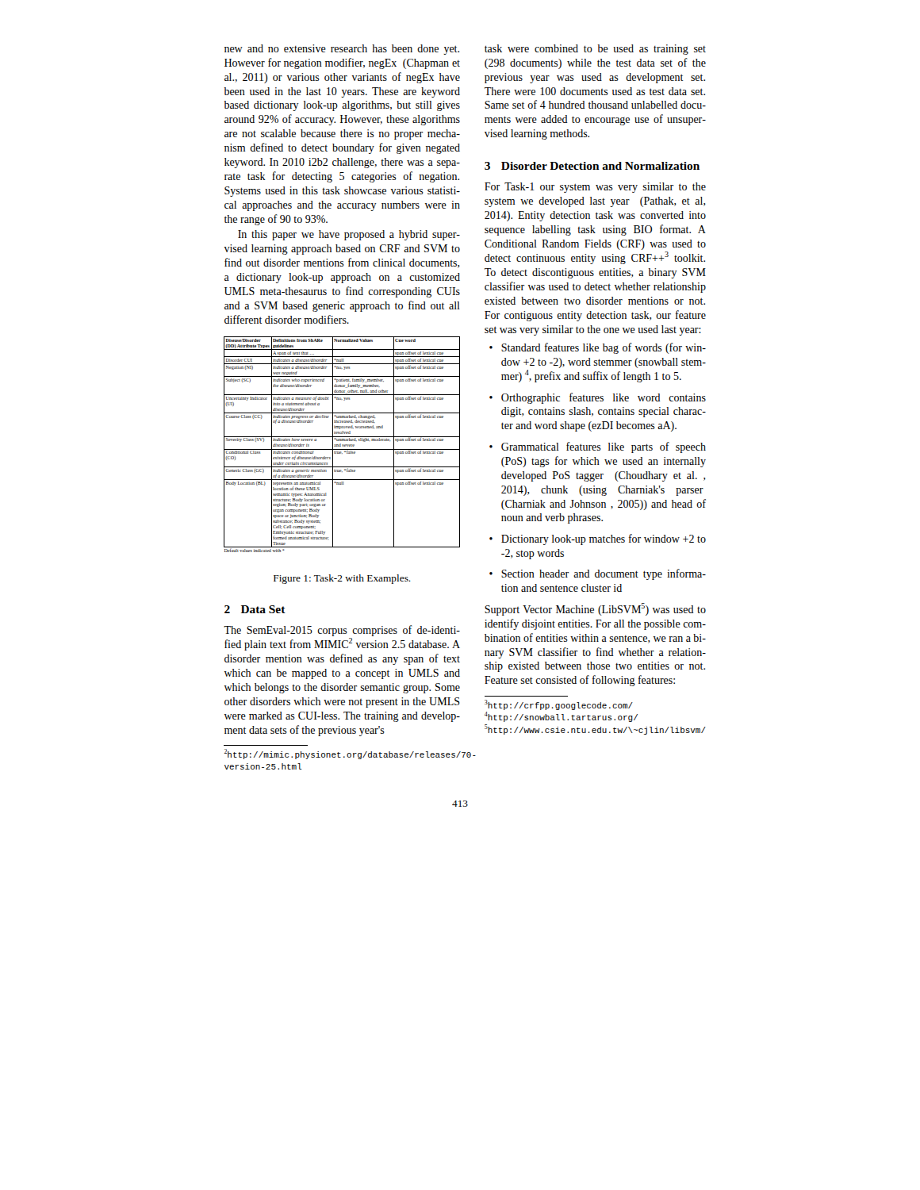new and no extensive research has been done yet. However for negation modifier, negEx (Chapman et al., 2011) or various other variants of negEx have been used in the last 10 years. These are keyword based dictionary look-up algorithms, but still gives around 92% of accuracy. However, these algorithms are not scalable because there is no proper mechanism defined to detect boundary for given negated keyword. In 2010 i2b2 challenge, there was a separate task for detecting 5 categories of negation. Systems used in this task showcase various statistical approaches and the accuracy numbers were in the range of 90 to 93%.
In this paper we have proposed a hybrid supervised learning approach based on CRF and SVM to find out disorder mentions from clinical documents, a dictionary look-up approach on a customized UMLS meta-thesaurus to find corresponding CUIs and a SVM based generic approach to find out all different disorder modifiers.
| Disease/Disorder (DD) Attribute Types | Definitions from ShARe guidelines | Normalized Values | Cue word |
| --- | --- | --- | --- |
| | A span of text that … | | span offset of lexical cue |
| Disorder CUI | indicates a disease/disorder | *null | span offset of lexical cue |
| Negation (NI) | indicates a disease/disorder was negated | *no, yes | span offset of lexical cue |
| Subject (SC) | indicates who experienced the disease/disorder | *patient, family_member, donor_family_member, donor_other, null, and other | span offset of lexical cue |
| Uncertainty Indicator (UI) | indicates a measure of doubt into a statement about a disease/disorder | *no, yes | span offset of lexical cue |
| Course Class (CC) | indicates progress or decline of a disease/disorder | *unmarked, changed, increased, decreased, improved, worsened, and resolved | span offset of lexical cue |
| Severity Class (SV) | indicates how severe a disease/disorder is | *unmarked, slight, moderate, and severe | span offset of lexical cue |
| Conditional Class (CO) | indicates conditional existence of disease/disorders under certain circumstances | true, *false | span offset of lexical cue |
| Generic Class (GC) | indicates a generic mention of a disease/disorder | true, *false | span offset of lexical cue |
| Body Location (BL) | represents an anatomical location of these UMLS semantic types: Anatomical structure; Body location or region; Body part; organ or organ component; Body space or junction; Body substance; Body system; Cell; Cell component; Embryonic structure; Fully formed anatomical structure; Tissue | *null | span offset of lexical cue |
Default values indicated with *
Figure 1: Task-2 with Examples.
2 Data Set
The SemEval-2015 corpus comprises of de-identified plain text from MIMIC2 version 2.5 database. A disorder mention was defined as any span of text which can be mapped to a concept in UMLS and which belongs to the disorder semantic group. Some other disorders which were not present in the UMLS were marked as CUI-less. The training and development data sets of the previous year's
2http://mimic.physionet.org/database/releases/70-version-25.html
task were combined to be used as training set (298 documents) while the test data set of the previous year was used as development set. There were 100 documents used as test data set. Same set of 4 hundred thousand unlabelled documents were added to encourage use of unsupervised learning methods.
3 Disorder Detection and Normalization
For Task-1 our system was very similar to the system we developed last year (Pathak, et al, 2014). Entity detection task was converted into sequence labelling task using BIO format. A Conditional Random Fields (CRF) was used to detect continuous entity using CRF++3 toolkit. To detect discontiguous entities, a binary SVM classifier was used to detect whether relationship existed between two disorder mentions or not. For contiguous entity detection task, our feature set was very similar to the one we used last year:
Standard features like bag of words (for window +2 to -2), word stemmer (snowball stemmer) 4, prefix and suffix of length 1 to 5.
Orthographic features like word contains digit, contains slash, contains special character and word shape (ezDI becomes aA).
Grammatical features like parts of speech (PoS) tags for which we used an internally developed PoS tagger (Choudhary et al. , 2014), chunk (using Charniak's parser (Charniak and Johnson , 2005)) and head of noun and verb phrases.
Dictionary look-up matches for window +2 to -2, stop words
Section header and document type information and sentence cluster id
Support Vector Machine (LibSVM5) was used to identify disjoint entities. For all the possible combination of entities within a sentence, we ran a binary SVM classifier to find whether a relationship existed between those two entities or not. Feature set consisted of following features:
3http://crfpp.googlecode.com/
4http://snowball.tartarus.org/
5http://www.csie.ntu.edu.tw/\~cjlin/libsvm/
413